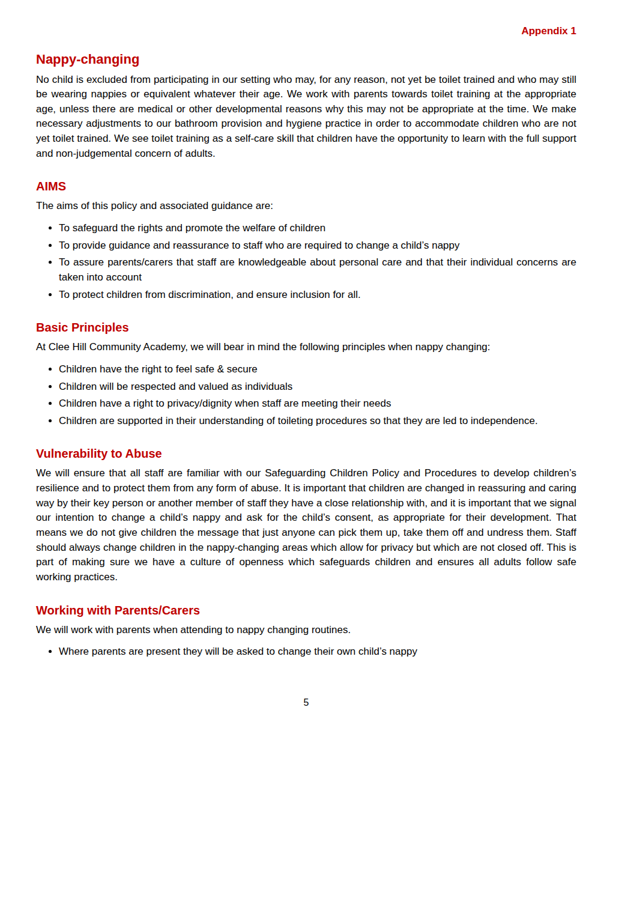Appendix 1
Nappy-changing
No child is excluded from participating in our setting who may, for any reason, not yet be toilet trained and who may still be wearing nappies or equivalent whatever their age. We work with parents towards toilet training at the appropriate age, unless there are medical or other developmental reasons why this may not be appropriate at the time. We make necessary adjustments to our bathroom provision and hygiene practice in order to accommodate children who are not yet toilet trained. We see toilet training as a self-care skill that children have the opportunity to learn with the full support and non-judgemental concern of adults.
AIMS
The aims of this policy and associated guidance are:
To safeguard the rights and promote the welfare of children
To provide guidance and reassurance to staff who are required to change a child’s nappy
To assure parents/carers that staff are knowledgeable about personal care and that their individual concerns are taken into account
To protect children from discrimination, and ensure inclusion for all.
Basic Principles
At Clee Hill Community Academy, we will bear in mind the following principles when nappy changing:
Children have the right to feel safe & secure
Children will be respected and valued as individuals
Children have a right to privacy/dignity when staff are meeting their needs
Children are supported in their understanding of toileting procedures so that they are led to independence.
Vulnerability to Abuse
We will ensure that all staff are familiar with our Safeguarding Children Policy and Procedures to develop children’s resilience and to protect them from any form of abuse. It is important that children are changed in reassuring and caring way by their key person or another member of staff they have a close relationship with, and it is important that we signal our intention to change a child’s nappy and ask for the child’s consent, as appropriate for their development. That means we do not give children the message that just anyone can pick them up, take them off and undress them. Staff should always change children in the nappy-changing areas which allow for privacy but which are not closed off. This is part of making sure we have a culture of openness which safeguards children and ensures all adults follow safe working practices.
Working with Parents/Carers
We will work with parents when attending to nappy changing routines.
Where parents are present they will be asked to change their own child’s nappy
5